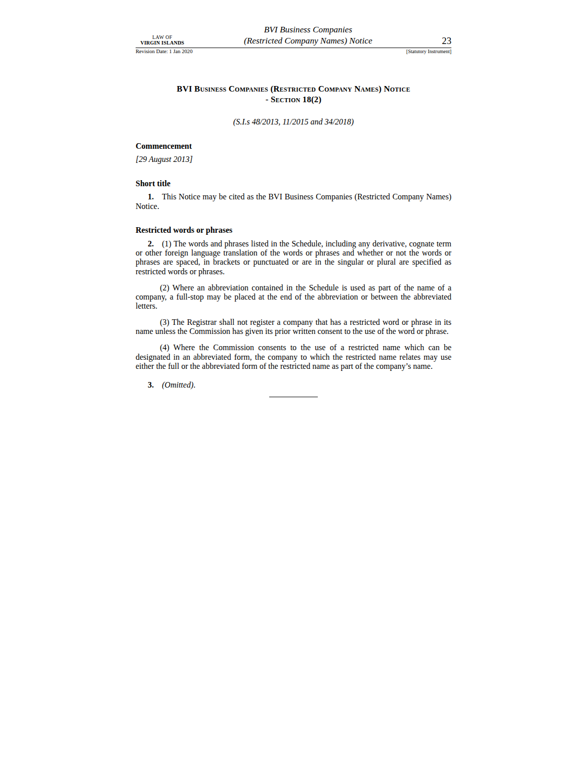LAW OF
VIRGIN ISLANDS
BVI Business Companies
(Restricted Company Names) Notice
23
Revision Date: 1 Jan 2020
[Statutory Instrument]
BVI Business Companies (Restricted Company Names) Notice
- Section 18(2)
(S.I.s 48/2013, 11/2015 and 34/2018)
Commencement
[29 August 2013]
Short title
1. This Notice may be cited as the BVI Business Companies (Restricted Company Names) Notice.
Restricted words or phrases
2. (1) The words and phrases listed in the Schedule, including any derivative, cognate term or other foreign language translation of the words or phrases and whether or not the words or phrases are spaced, in brackets or punctuated or are in the singular or plural are specified as restricted words or phrases.
(2) Where an abbreviation contained in the Schedule is used as part of the name of a company, a full-stop may be placed at the end of the abbreviation or between the abbreviated letters.
(3) The Registrar shall not register a company that has a restricted word or phrase in its name unless the Commission has given its prior written consent to the use of the word or phrase.
(4) Where the Commission consents to the use of a restricted name which can be designated in an abbreviated form, the company to which the restricted name relates may use either the full or the abbreviated form of the restricted name as part of the company’s name.
3. (Omitted).